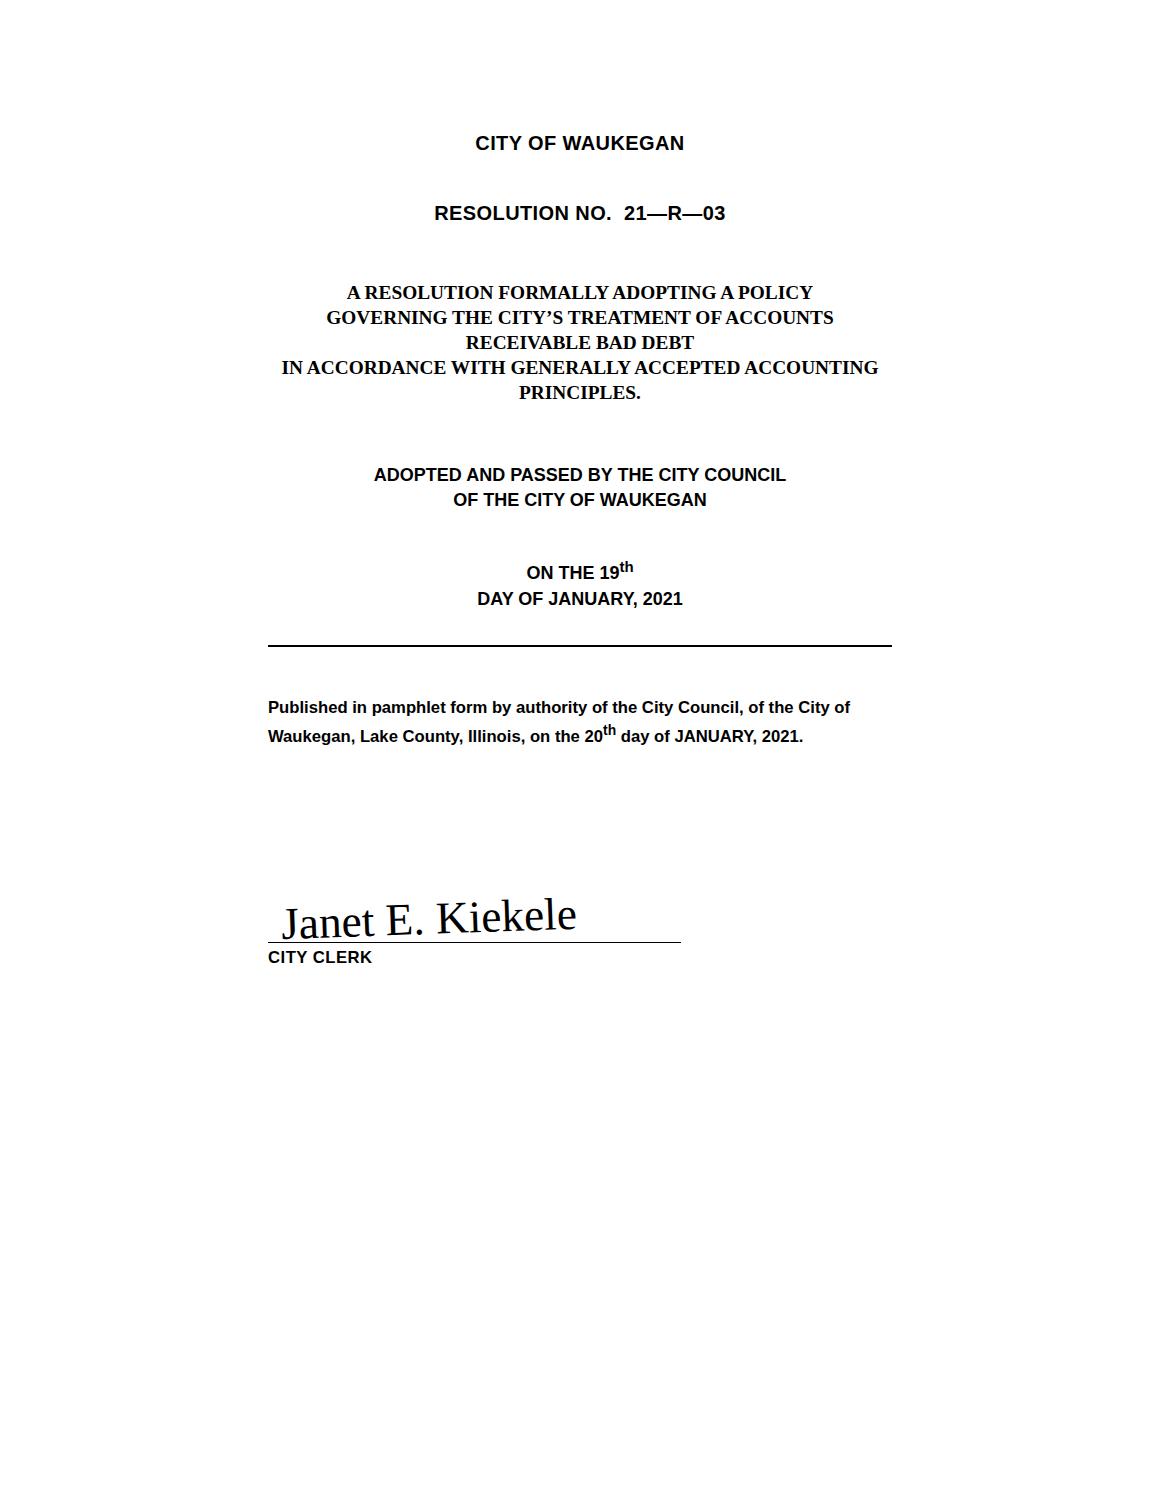CITY OF WAUKEGAN
RESOLUTION NO. 21—R—03
A RESOLUTION FORMALLY ADOPTING A POLICY
GOVERNING THE CITY’S TREATMENT OF ACCOUNTS RECEIVABLE BAD DEBT
IN ACCORDANCE WITH GENERALLY ACCEPTED ACCOUNTING PRINCIPLES.
ADOPTED AND PASSED BY THE CITY COUNCIL
OF THE CITY OF WAUKEGAN
ON THE 19th
DAY OF JANUARY, 2021
Published in pamphlet form by authority of the City Council, of the City of Waukegan, Lake County, Illinois, on the 20th day of JANUARY, 2021.
Janet E. Kiekele
CITY CLERK